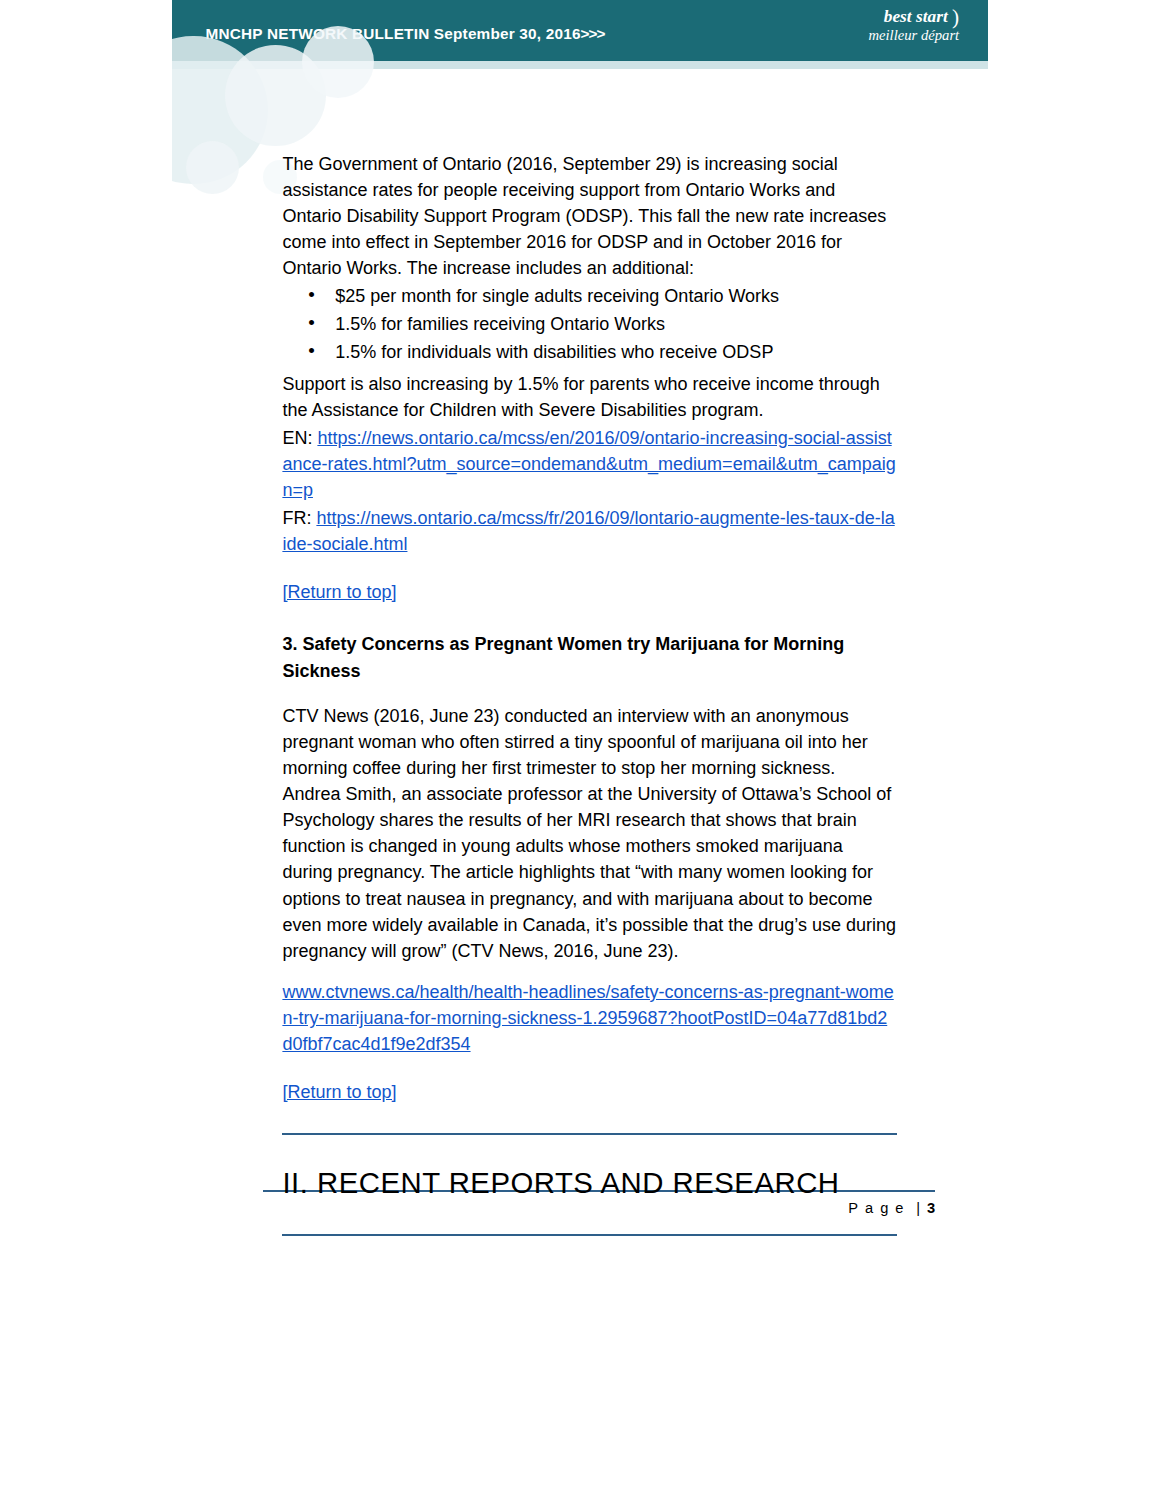MNCHP NETWORK BULLETIN September 30, 2016>>>
best start )
meilleur départ
The Government of Ontario (2016, September 29) is increasing social assistance rates for people receiving support from Ontario Works and Ontario Disability Support Program (ODSP). This fall the new rate increases come into effect in September 2016 for ODSP and in October 2016 for Ontario Works. The increase includes an additional:
$25 per month for single adults receiving Ontario Works
1.5% for families receiving Ontario Works
1.5% for individuals with disabilities who receive ODSP
Support is also increasing by 1.5% for parents who receive income through the Assistance for Children with Severe Disabilities program.
EN: https://news.ontario.ca/mcss/en/2016/09/ontario-increasing-social-assistance-rates.html?utm_source=ondemand&utm_medium=email&utm_campaign=p
FR: https://news.ontario.ca/mcss/fr/2016/09/lontario-augmente-les-taux-de-laide-sociale.html
[Return to top]
3. Safety Concerns as Pregnant Women try Marijuana for Morning Sickness
CTV News (2016, June 23) conducted an interview with an anonymous pregnant woman who often stirred a tiny spoonful of marijuana oil into her morning coffee during her first trimester to stop her morning sickness. Andrea Smith, an associate professor at the University of Ottawa’s School of Psychology shares the results of her MRI research that shows that brain function is changed in young adults whose mothers smoked marijuana during pregnancy. The article highlights that “with many women looking for options to treat nausea in pregnancy, and with marijuana about to become even more widely available in Canada, it’s possible that the drug’s use during pregnancy will grow” (CTV News, 2016, June 23).
www.ctvnews.ca/health/health-headlines/safety-concerns-as-pregnant-women-try-marijuana-for-morning-sickness-1.2959687?hootPostID=04a77d81bd2d0fbf7cac4d1f9e2df354
[Return to top]
II. RECENT REPORTS AND RESEARCH
P a g e | 3